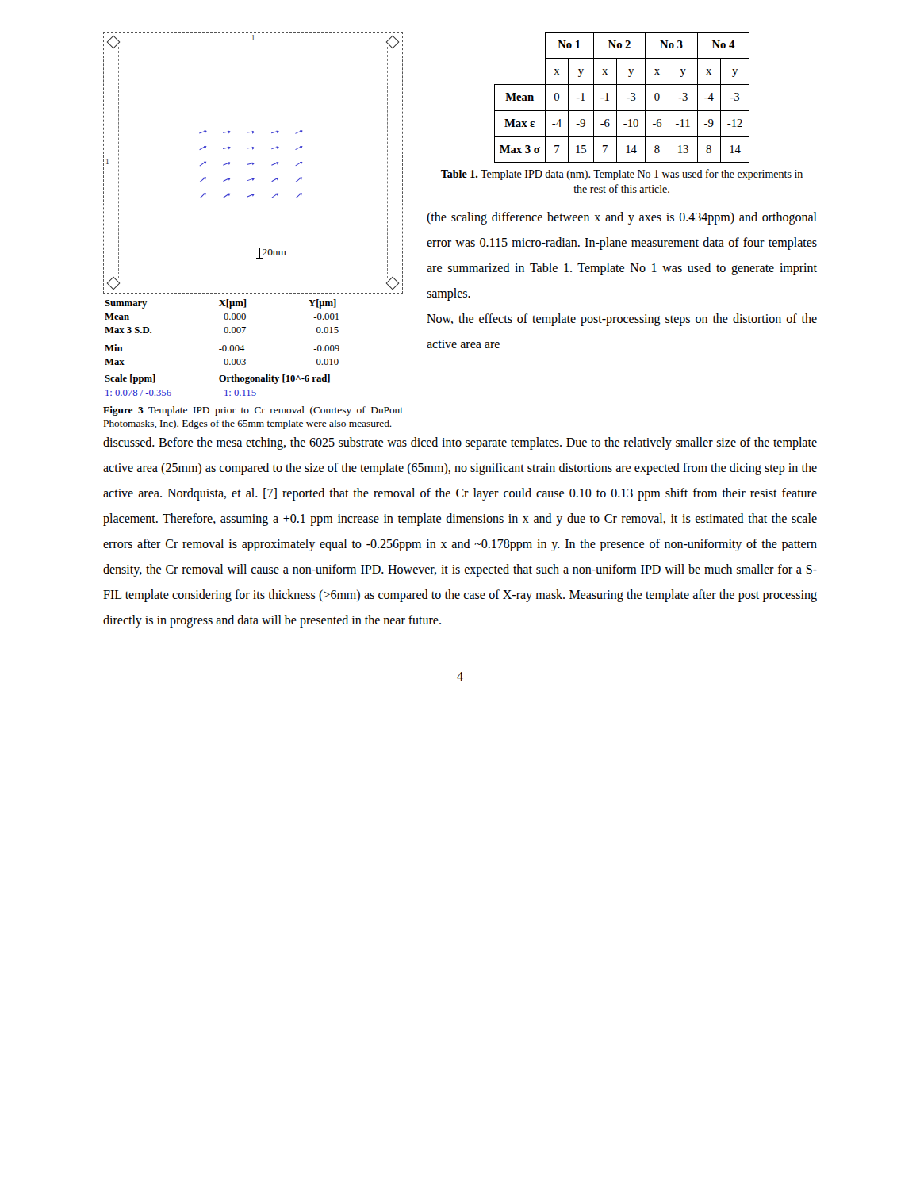1
1
20nm
| Summary | X[μm] | Y[μm] |
| Mean | 0.000 | -0.001 |
| Max 3 S.D. | 0.007 | 0.015 |
| Min | -0.004 | -0.009 |
| Max | 0.003 | 0.010 |
| Scale [ppm] | Orthogonality [10^-6 rad] |
| 1: 0.078 / -0.356 | 1: 0.115 |
Figure 3 Template IPD prior to Cr removal (Courtesy of DuPont Photomasks, Inc). Edges of the 65mm template were also measured.
| | No 1 | No 2 | No 3 | No 4 |
| | x | y | x | y | x | y | x | y |
| Mean | 0 | -1 | -1 | -3 | 0 | -3 | -4 | -3 |
| Max ε | -4 | -9 | -6 | -10 | -6 | -11 | -9 | -12 |
| Max 3 σ | 7 | 15 | 7 | 14 | 8 | 13 | 8 | 14 |
Table 1. Template IPD data (nm). Template No 1 was used for the experiments in the rest of this article.
(the scaling difference between x and y axes is 0.434ppm) and orthogonal error was 0.115 micro-radian. In-plane measurement data of four templates are summarized in Table 1. Template No 1 was used to generate imprint samples.
Now, the effects of template post-processing steps on the distortion of the active area are
discussed. Before the mesa etching, the 6025 substrate was diced into separate templates. Due to the relatively smaller size of the template active area (25mm) as compared to the size of the template (65mm), no significant strain distortions are expected from the dicing step in the active area. Nordquista, et al. [7] reported that the removal of the Cr layer could cause 0.10 to 0.13 ppm shift from their resist feature placement. Therefore, assuming a +0.1 ppm increase in template dimensions in x and y due to Cr removal, it is estimated that the scale errors after Cr removal is approximately equal to -0.256ppm in x and ~0.178ppm in y. In the presence of non-uniformity of the pattern density, the Cr removal will cause a non-uniform IPD. However, it is expected that such a non-uniform IPD will be much smaller for a S-FIL template considering for its thickness (>6mm) as compared to the case of X-ray mask. Measuring the template after the post processing directly is in progress and data will be presented in the near future.
4